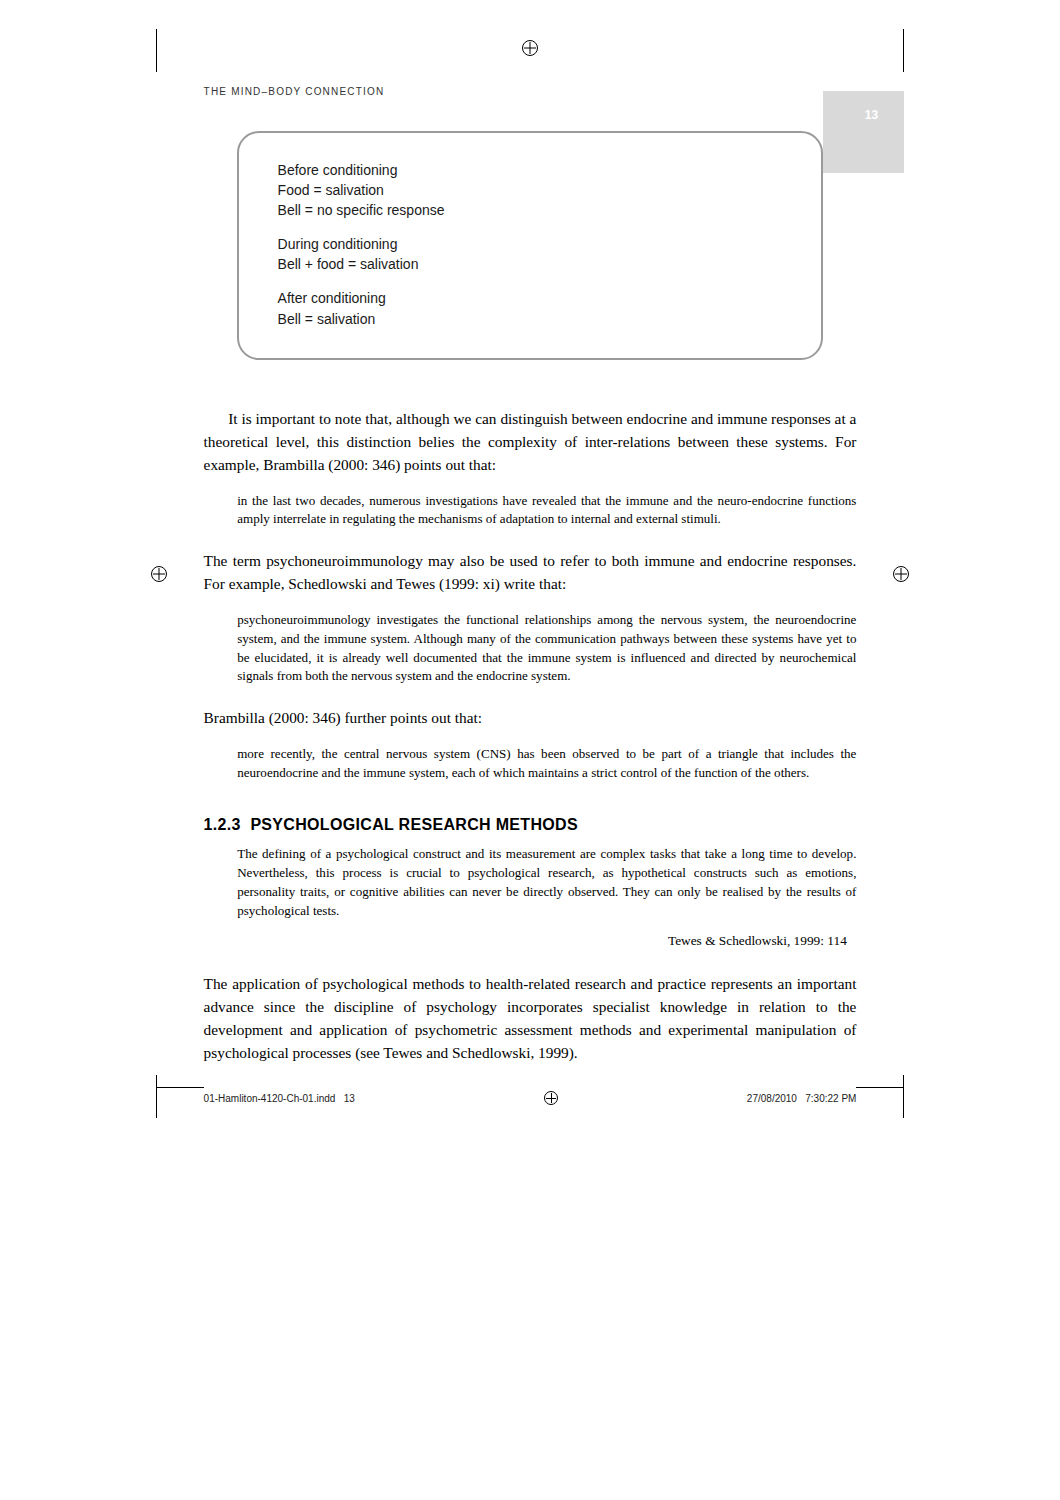13
THE MIND–BODY CONNECTION
Before conditioning
Food = salivation
Bell = no specific response
During conditioning
Bell + food = salivation
After conditioning
Bell = salivation
It is important to note that, although we can distinguish between endocrine and immune responses at a theoretical level, this distinction belies the complexity of inter-relations between these systems. For example, Brambilla (2000: 346) points out that:
in the last two decades, numerous investigations have revealed that the immune and the neuro-endocrine functions amply interrelate in regulating the mechanisms of adaptation to internal and external stimuli.
The term psychoneuroimmunology may also be used to refer to both immune and endocrine responses. For example, Schedlowski and Tewes (1999: xi) write that:
psychoneuroimmunology investigates the functional relationships among the nervous system, the neuroendocrine system, and the immune system. Although many of the communication pathways between these systems have yet to be elucidated, it is already well documented that the immune system is influenced and directed by neurochemical signals from both the nervous system and the endocrine system.
Brambilla (2000: 346) further points out that:
more recently, the central nervous system (CNS) has been observed to be part of a triangle that includes the neuroendocrine and the immune system, each of which maintains a strict control of the function of the others.
1.2.3 PSYCHOLOGICAL RESEARCH METHODS
The defining of a psychological construct and its measurement are complex tasks that take a long time to develop. Nevertheless, this process is crucial to psychological research, as hypothetical constructs such as emotions, personality traits, or cognitive abilities can never be directly observed. They can only be realised by the results of psychological tests.
Tewes & Schedlowski, 1999: 114
The application of psychological methods to health-related research and practice represents an important advance since the discipline of psychology incorporates specialist knowledge in relation to the development and application of psychometric assessment methods and experimental manipulation of psychological processes (see Tewes and Schedlowski, 1999).
01-Hamliton-4120-Ch-01.indd 13 27/08/2010 7:30:22 PM